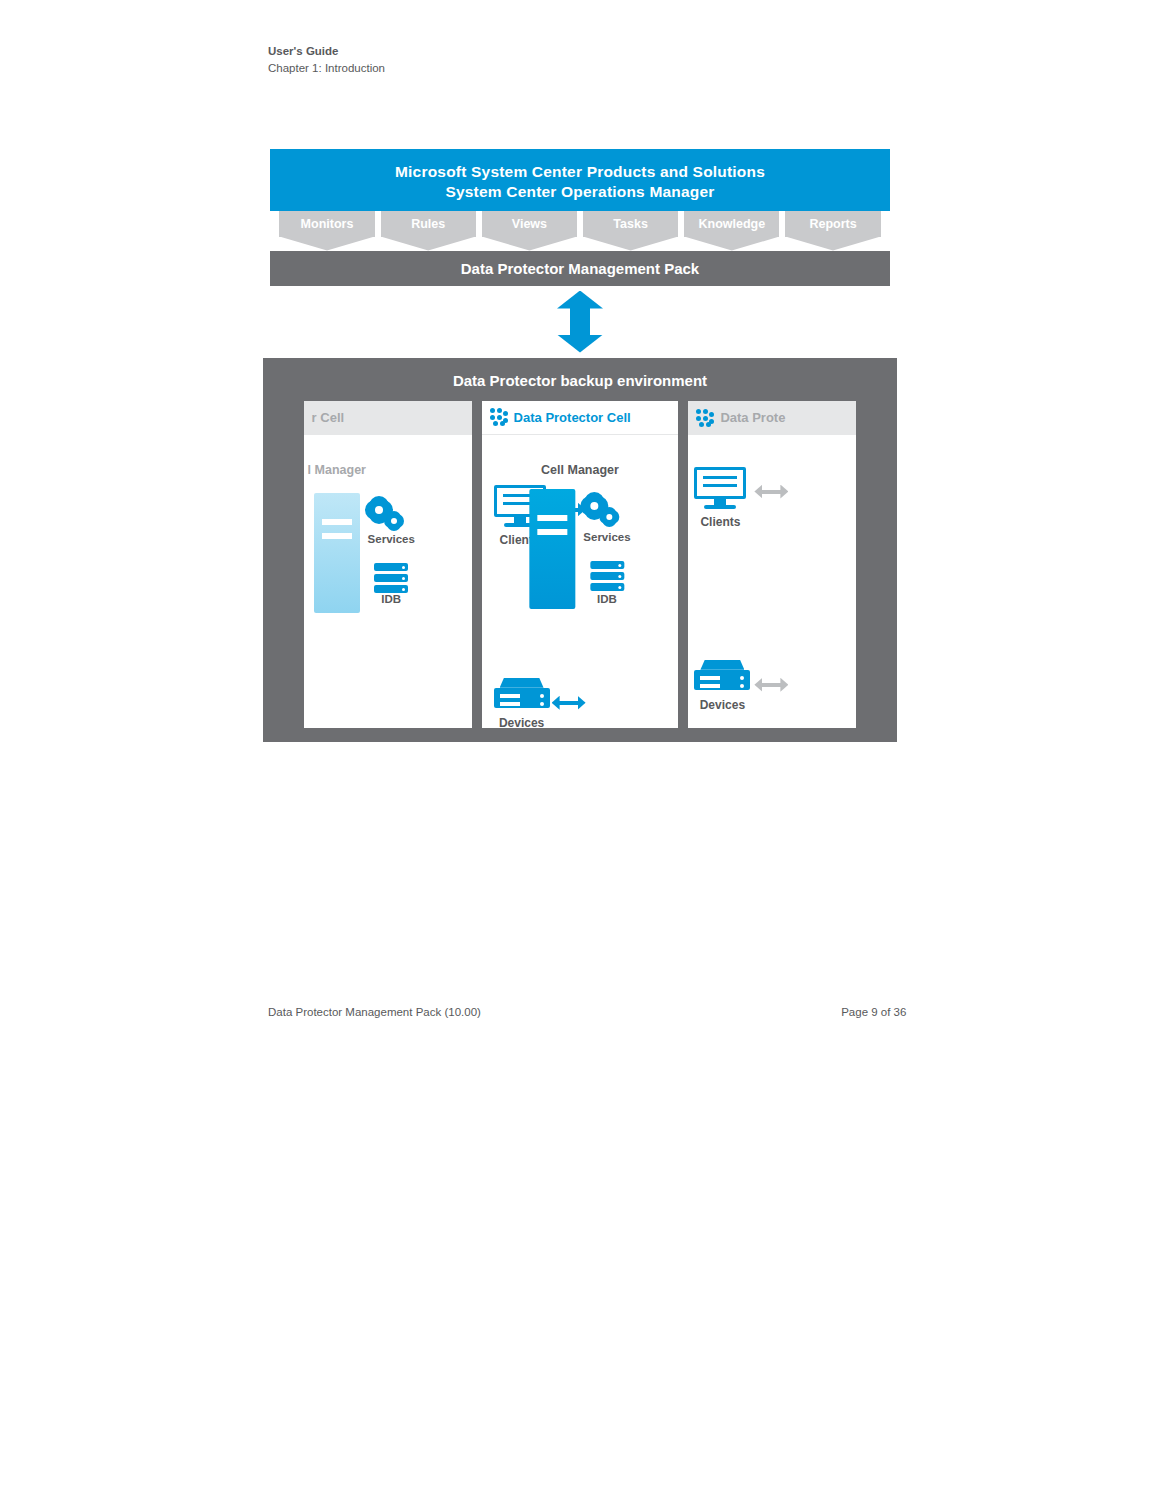User's Guide
Chapter 1: Introduction
Microsoft System Center Products and Solutions
System Center Operations Manager
Monitors
Rules
Views
Tasks
Knowledge
Reports
Data Protector Management Pack
Data Protector backup environment
r Cell
l Manager
Services
IDB
Data Protector Cell
Cell Manager
Clients
Services
IDB
Devices
Data Prote
Clients
Devices
Data Protector Management Pack (10.00)
Page 9 of 36